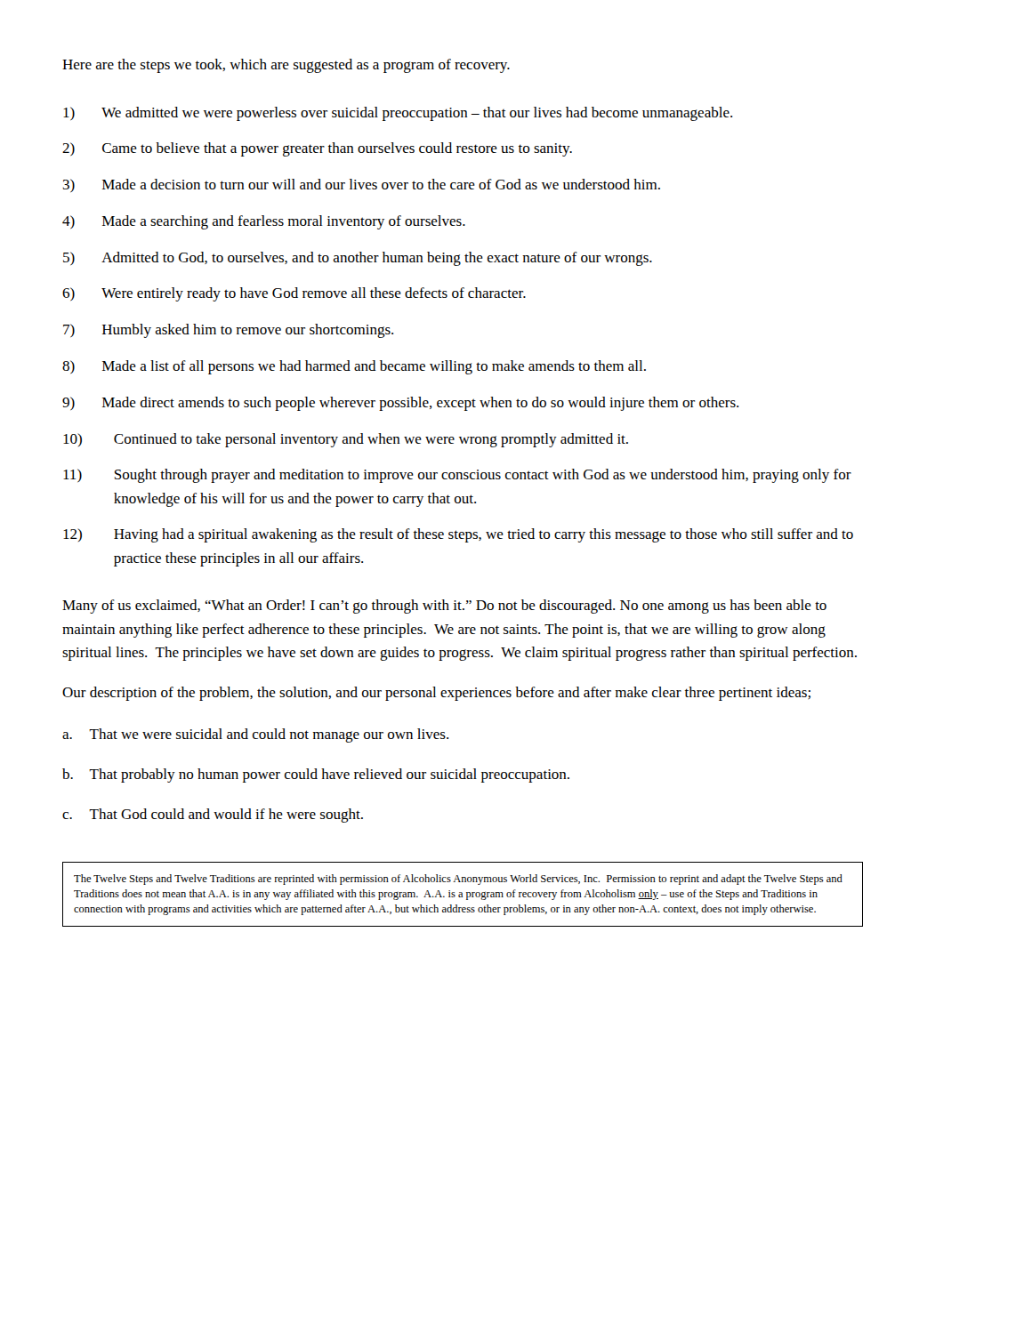Here are the steps we took, which are suggested as a program of recovery.
We admitted we were powerless over suicidal preoccupation – that our lives had become unmanageable.
Came to believe that a power greater than ourselves could restore us to sanity.
Made a decision to turn our will and our lives over to the care of God as we understood him.
Made a searching and fearless moral inventory of ourselves.
Admitted to God, to ourselves, and to another human being the exact nature of our wrongs.
Were entirely ready to have God remove all these defects of character.
Humbly asked him to remove our shortcomings.
Made a list of all persons we had harmed and became willing to make amends to them all.
Made direct amends to such people wherever possible, except when to do so would injure them or others.
Continued to take personal inventory and when we were wrong promptly admitted it.
Sought through prayer and meditation to improve our conscious contact with God as we understood him, praying only for knowledge of his will for us and the power to carry that out.
Having had a spiritual awakening as the result of these steps, we tried to carry this message to those who still suffer and to practice these principles in all our affairs.
Many of us exclaimed, “What an Order! I can’t go through with it.” Do not be discouraged. No one among us has been able to maintain anything like perfect adherence to these principles. We are not saints. The point is, that we are willing to grow along spiritual lines. The principles we have set down are guides to progress. We claim spiritual progress rather than spiritual perfection.
Our description of the problem, the solution, and our personal experiences before and after make clear three pertinent ideas;
a. That we were suicidal and could not manage our own lives.
b. That probably no human power could have relieved our suicidal preoccupation.
c. That God could and would if he were sought.
The Twelve Steps and Twelve Traditions are reprinted with permission of Alcoholics Anonymous World Services, Inc. Permission to reprint and adapt the Twelve Steps and Traditions does not mean that A.A. is in any way affiliated with this program. A.A. is a program of recovery from Alcoholism only – use of the Steps and Traditions in connection with programs and activities which are patterned after A.A., but which address other problems, or in any other non-A.A. context, does not imply otherwise.